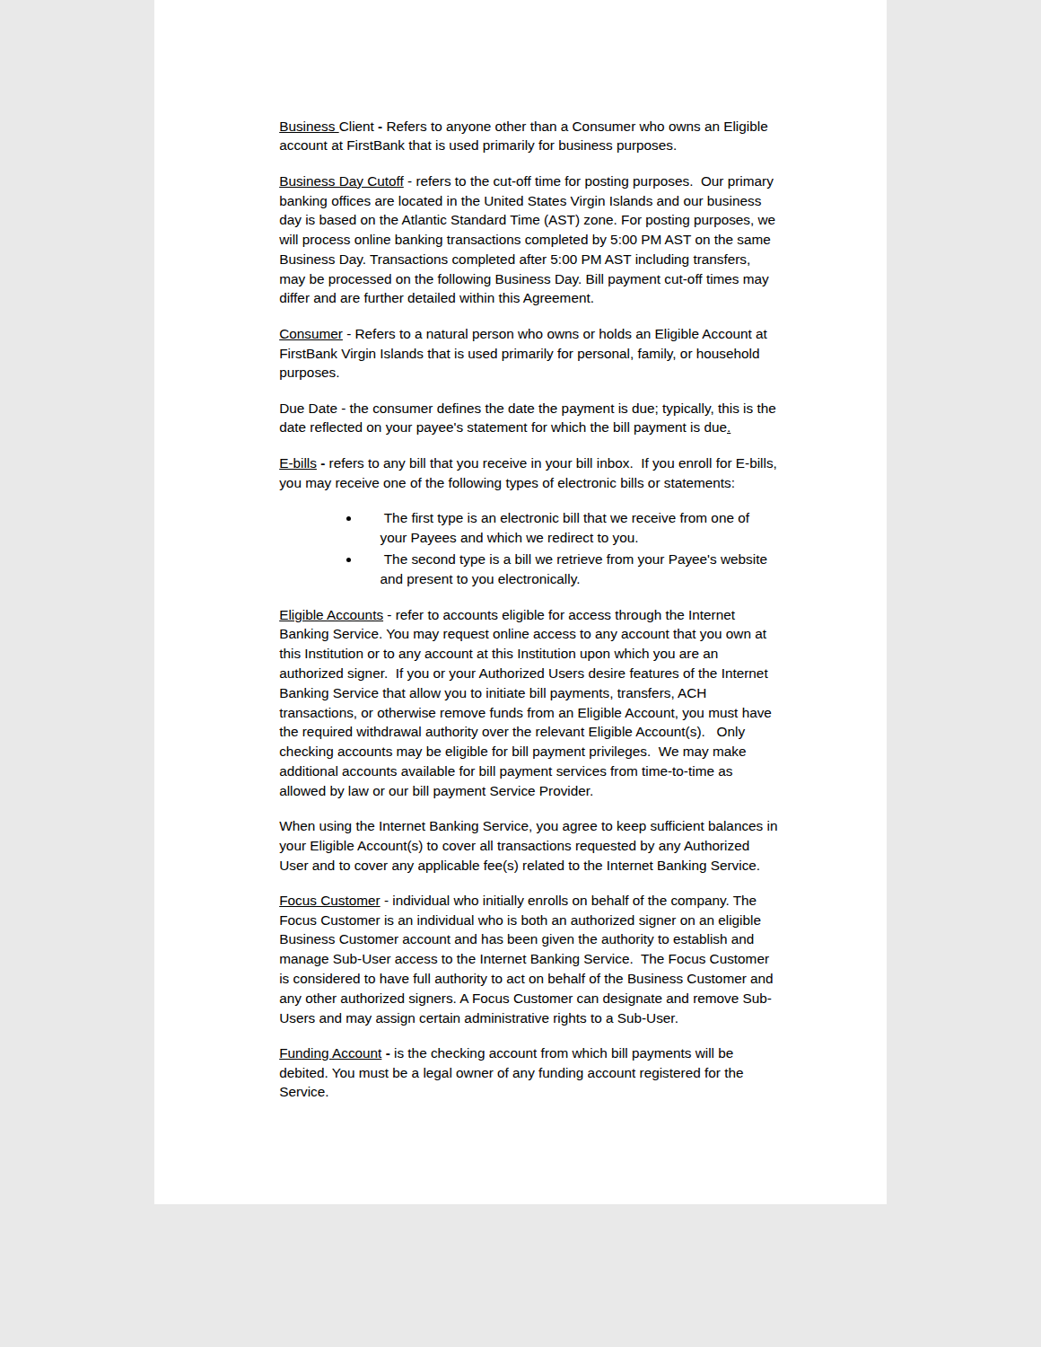Business Client - Refers to anyone other than a Consumer who owns an Eligible account at FirstBank that is used primarily for business purposes.
Business Day Cutoff - refers to the cut-off time for posting purposes. Our primary banking offices are located in the United States Virgin Islands and our business day is based on the Atlantic Standard Time (AST) zone. For posting purposes, we will process online banking transactions completed by 5:00 PM AST on the same Business Day. Transactions completed after 5:00 PM AST including transfers, may be processed on the following Business Day. Bill payment cut-off times may differ and are further detailed within this Agreement.
Consumer - Refers to a natural person who owns or holds an Eligible Account at FirstBank Virgin Islands that is used primarily for personal, family, or household purposes.
Due Date - the consumer defines the date the payment is due; typically, this is the date reflected on your payee's statement for which the bill payment is due.
E-bills - refers to any bill that you receive in your bill inbox. If you enroll for E-bills, you may receive one of the following types of electronic bills or statements:
The first type is an electronic bill that we receive from one of your Payees and which we redirect to you.
The second type is a bill we retrieve from your Payee's website and present to you electronically.
Eligible Accounts - refer to accounts eligible for access through the Internet Banking Service. You may request online access to any account that you own at this Institution or to any account at this Institution upon which you are an authorized signer. If you or your Authorized Users desire features of the Internet Banking Service that allow you to initiate bill payments, transfers, ACH transactions, or otherwise remove funds from an Eligible Account, you must have the required withdrawal authority over the relevant Eligible Account(s). Only checking accounts may be eligible for bill payment privileges. We may make additional accounts available for bill payment services from time-to-time as allowed by law or our bill payment Service Provider.
When using the Internet Banking Service, you agree to keep sufficient balances in your Eligible Account(s) to cover all transactions requested by any Authorized User and to cover any applicable fee(s) related to the Internet Banking Service.
Focus Customer - individual who initially enrolls on behalf of the company. The Focus Customer is an individual who is both an authorized signer on an eligible Business Customer account and has been given the authority to establish and manage Sub-User access to the Internet Banking Service. The Focus Customer is considered to have full authority to act on behalf of the Business Customer and any other authorized signers. A Focus Customer can designate and remove Sub-Users and may assign certain administrative rights to a Sub-User.
Funding Account - is the checking account from which bill payments will be debited. You must be a legal owner of any funding account registered for the Service.